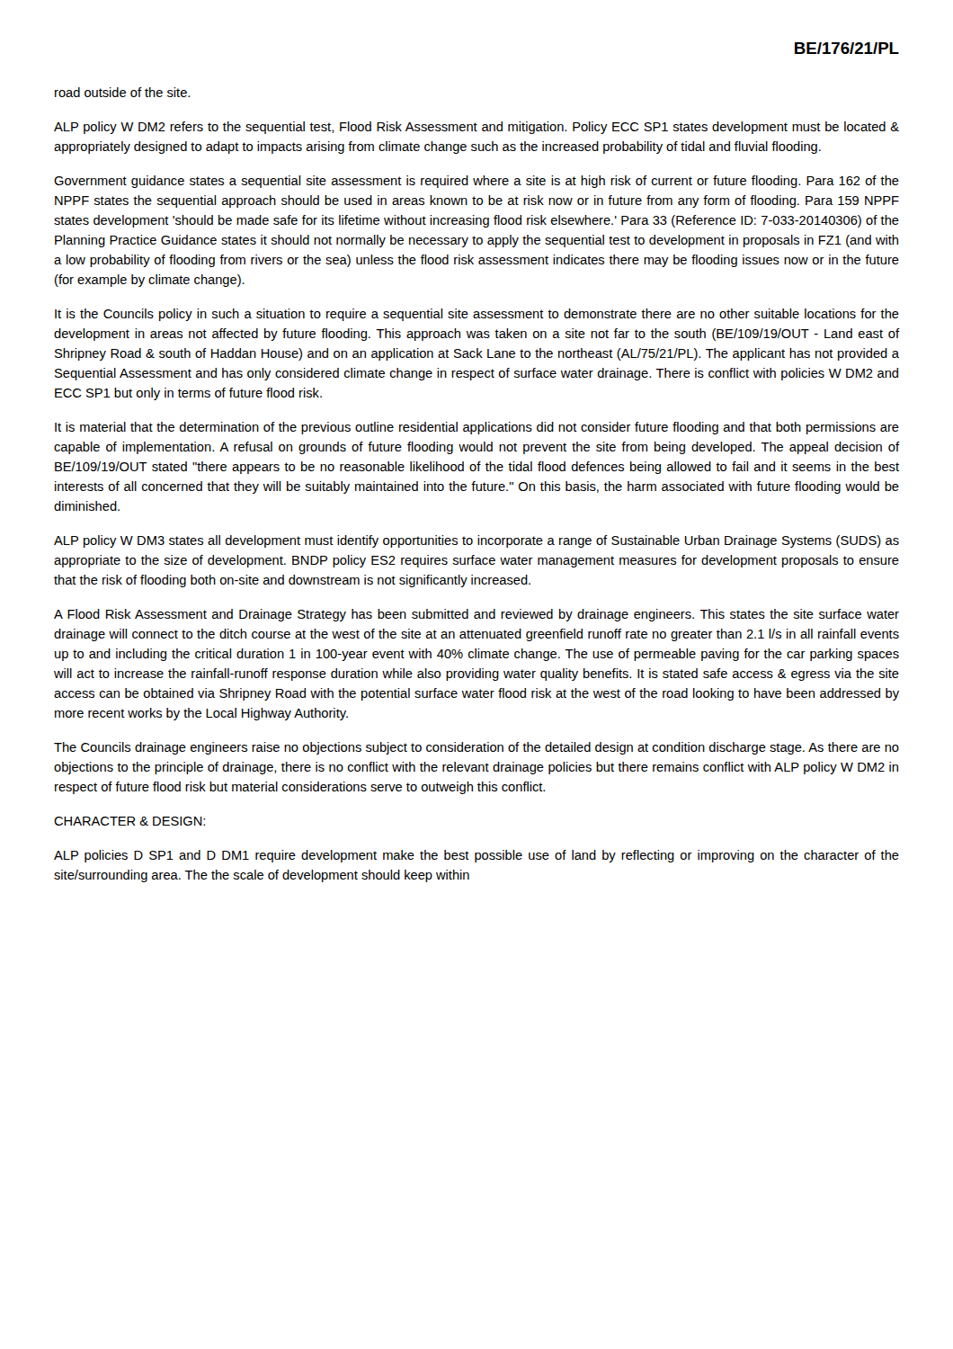BE/176/21/PL
road outside of the site.
ALP policy W DM2 refers to the sequential test, Flood Risk Assessment and mitigation. Policy ECC SP1 states development must be located & appropriately designed to adapt to impacts arising from climate change such as the increased probability of tidal and fluvial flooding.
Government guidance states a sequential site assessment is required where a site is at high risk of current or future flooding. Para 162 of the NPPF states the sequential approach should be used in areas known to be at risk now or in future from any form of flooding. Para 159 NPPF states development 'should be made safe for its lifetime without increasing flood risk elsewhere.' Para 33 (Reference ID: 7-033-20140306) of the Planning Practice Guidance states it should not normally be necessary to apply the sequential test to development in proposals in FZ1 (and with a low probability of flooding from rivers or the sea) unless the flood risk assessment indicates there may be flooding issues now or in the future (for example by climate change).
It is the Councils policy in such a situation to require a sequential site assessment to demonstrate there are no other suitable locations for the development in areas not affected by future flooding. This approach was taken on a site not far to the south (BE/109/19/OUT - Land east of Shripney Road & south of Haddan House) and on an application at Sack Lane to the northeast (AL/75/21/PL). The applicant has not provided a Sequential Assessment and has only considered climate change in respect of surface water drainage. There is conflict with policies W DM2 and ECC SP1 but only in terms of future flood risk.
It is material that the determination of the previous outline residential applications did not consider future flooding and that both permissions are capable of implementation. A refusal on grounds of future flooding would not prevent the site from being developed. The appeal decision of BE/109/19/OUT stated "there appears to be no reasonable likelihood of the tidal flood defences being allowed to fail and it seems in the best interests of all concerned that they will be suitably maintained into the future." On this basis, the harm associated with future flooding would be diminished.
ALP policy W DM3 states all development must identify opportunities to incorporate a range of Sustainable Urban Drainage Systems (SUDS) as appropriate to the size of development. BNDP policy ES2 requires surface water management measures for development proposals to ensure that the risk of flooding both on-site and downstream is not significantly increased.
A Flood Risk Assessment and Drainage Strategy has been submitted and reviewed by drainage engineers. This states the site surface water drainage will connect to the ditch course at the west of the site at an attenuated greenfield runoff rate no greater than 2.1 l/s in all rainfall events up to and including the critical duration 1 in 100-year event with 40% climate change. The use of permeable paving for the car parking spaces will act to increase the rainfall-runoff response duration while also providing water quality benefits. It is stated safe access & egress via the site access can be obtained via Shripney Road with the potential surface water flood risk at the west of the road looking to have been addressed by more recent works by the Local Highway Authority.
The Councils drainage engineers raise no objections subject to consideration of the detailed design at condition discharge stage. As there are no objections to the principle of drainage, there is no conflict with the relevant drainage policies but there remains conflict with ALP policy W DM2 in respect of future flood risk but material considerations serve to outweigh this conflict.
CHARACTER & DESIGN:
ALP policies D SP1 and D DM1 require development make the best possible use of land by reflecting or improving on the character of the site/surrounding area. The the scale of development should keep within